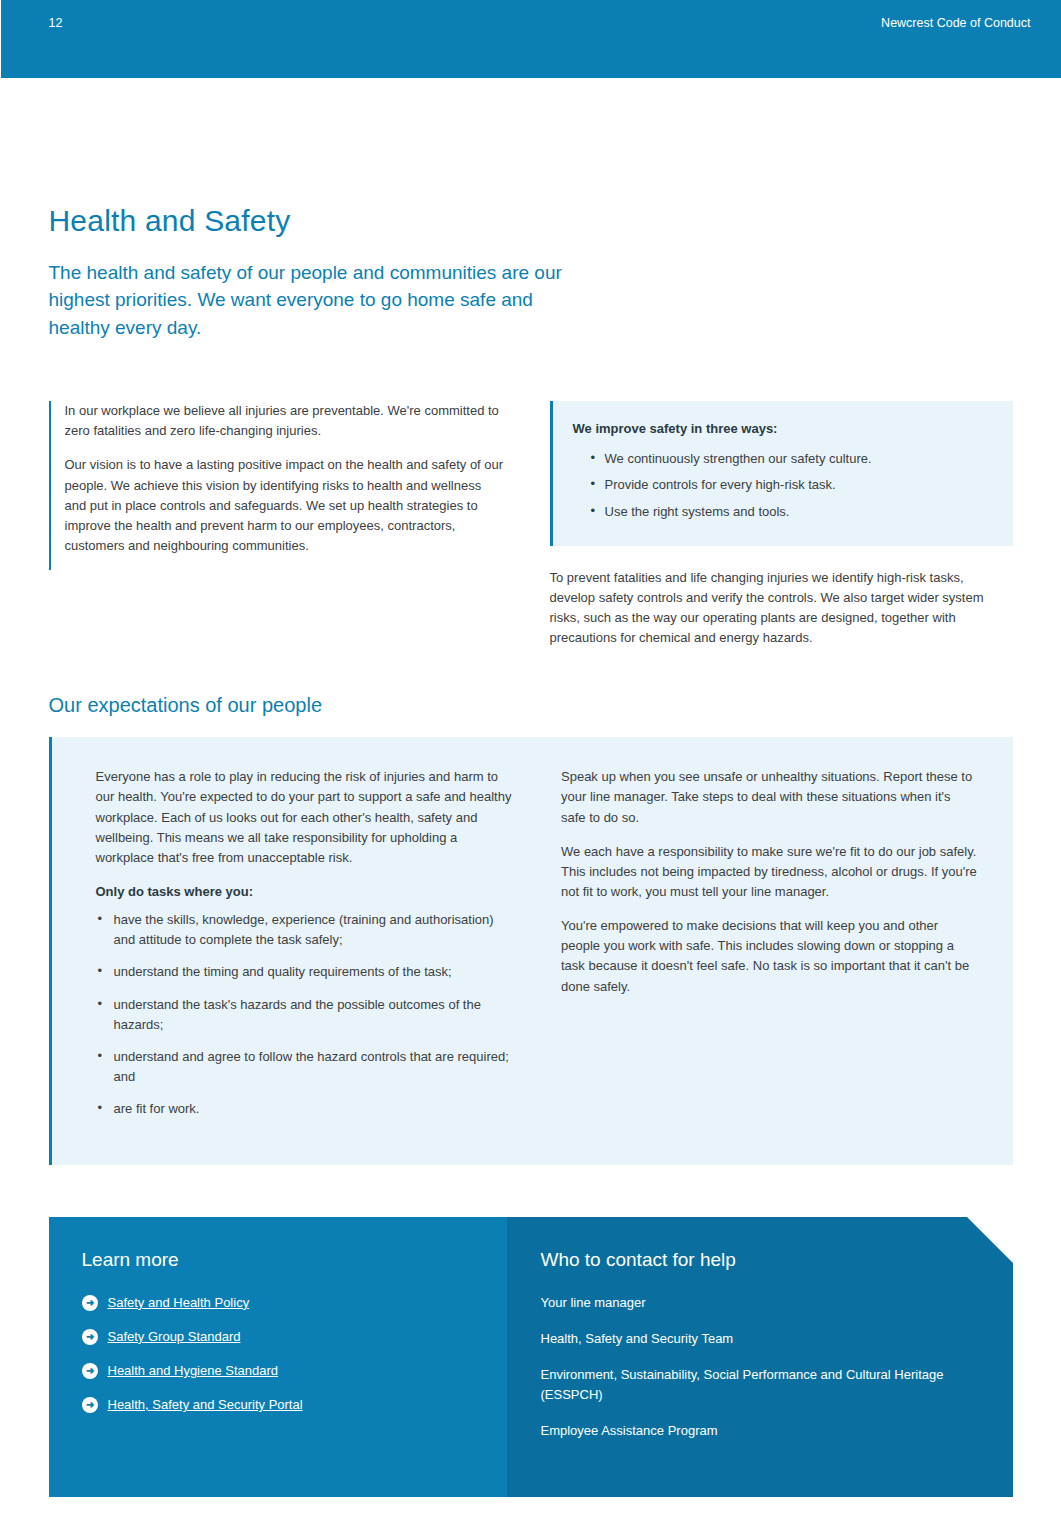12 Newcrest Code of Conduct
Health and Safety
The health and safety of our people and communities are our highest priorities. We want everyone to go home safe and healthy every day.
In our workplace we believe all injuries are preventable. We're committed to zero fatalities and zero life-changing injuries.
Our vision is to have a lasting positive impact on the health and safety of our people. We achieve this vision by identifying risks to health and wellness and put in place controls and safeguards. We set up health strategies to improve the health and prevent harm to our employees, contractors, customers and neighbouring communities.
We improve safety in three ways:
We continuously strengthen our safety culture.
Provide controls for every high-risk task.
Use the right systems and tools.
To prevent fatalities and life changing injuries we identify high-risk tasks, develop safety controls and verify the controls. We also target wider system risks, such as the way our operating plants are designed, together with precautions for chemical and energy hazards.
Our expectations of our people
Everyone has a role to play in reducing the risk of injuries and harm to our health. You're expected to do your part to support a safe and healthy workplace. Each of us looks out for each other's health, safety and wellbeing. This means we all take responsibility for upholding a workplace that's free from unacceptable risk.
Only do tasks where you:
have the skills, knowledge, experience (training and authorisation) and attitude to complete the task safely;
understand the timing and quality requirements of the task;
understand the task's hazards and the possible outcomes of the hazards;
understand and agree to follow the hazard controls that are required; and
are fit for work.
Speak up when you see unsafe or unhealthy situations. Report these to your line manager. Take steps to deal with these situations when it's safe to do so.
We each have a responsibility to make sure we're fit to do our job safely. This includes not being impacted by tiredness, alcohol or drugs. If you're not fit to work, you must tell your line manager.
You're empowered to make decisions that will keep you and other people you work with safe. This includes slowing down or stopping a task because it doesn't feel safe. No task is so important that it can't be done safely.
Learn more
➜Safety and Health Policy
➜Safety Group Standard
➜Health and Hygiene Standard
➜Health, Safety and Security Portal
Who to contact for help
Your line manager
Health, Safety and Security Team
Environment, Sustainability, Social Performance and Cultural Heritage (ESSPCH)
Employee Assistance Program